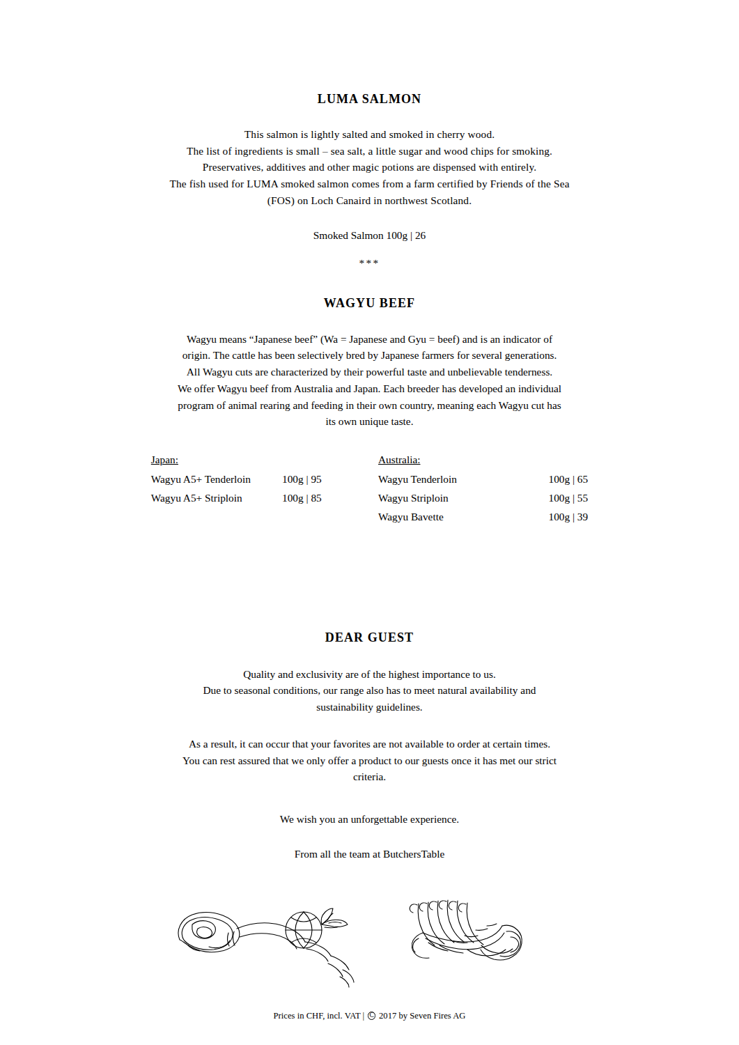LUMA SALMON
This salmon is lightly salted and smoked in cherry wood.
The list of ingredients is small – sea salt, a little sugar and wood chips for smoking.
Preservatives, additives and other magic potions are dispensed with entirely.
The fish used for LUMA smoked salmon comes from a farm certified by Friends of the Sea
(FOS) on Loch Canaird in northwest Scotland.
Smoked Salmon 100g | 26
***
WAGYU BEEF
Wagyu means “Japanese beef” (Wa = Japanese and Gyu = beef) and is an indicator of
origin. The cattle has been selectively bred by Japanese farmers for several generations.
All Wagyu cuts are characterized by their powerful taste and unbelievable tenderness.
We offer Wagyu beef from Australia and Japan. Each breeder has developed an individual
program of animal rearing and feeding in their own country, meaning each Wagyu cut has
its own unique taste.
| Japan: | | Australia: |
| Wagyu A5+ Tenderloin | 100g / 95 | | Wagyu Tenderloin | 100g / 65 |
| Wagyu A5+ Striploin | 100g / 85 | | Wagyu Striploin | 100g / 55 |
| | | | Wagyu Bavette | 100g / 39 |
DEAR GUEST
Quality and exclusivity are of the highest importance to us.
Due to seasonal conditions, our range also has to meet natural availability and
sustainability guidelines.
As a result, it can occur that your favorites are not available to order at certain times.
You can rest assured that we only offer a product to our guests once it has met our strict
criteria.
We wish you an unforgettable experience.
From all the team at ButchersTable
Prices in CHF, incl. VAT | C 2017 by Seven Fires AG